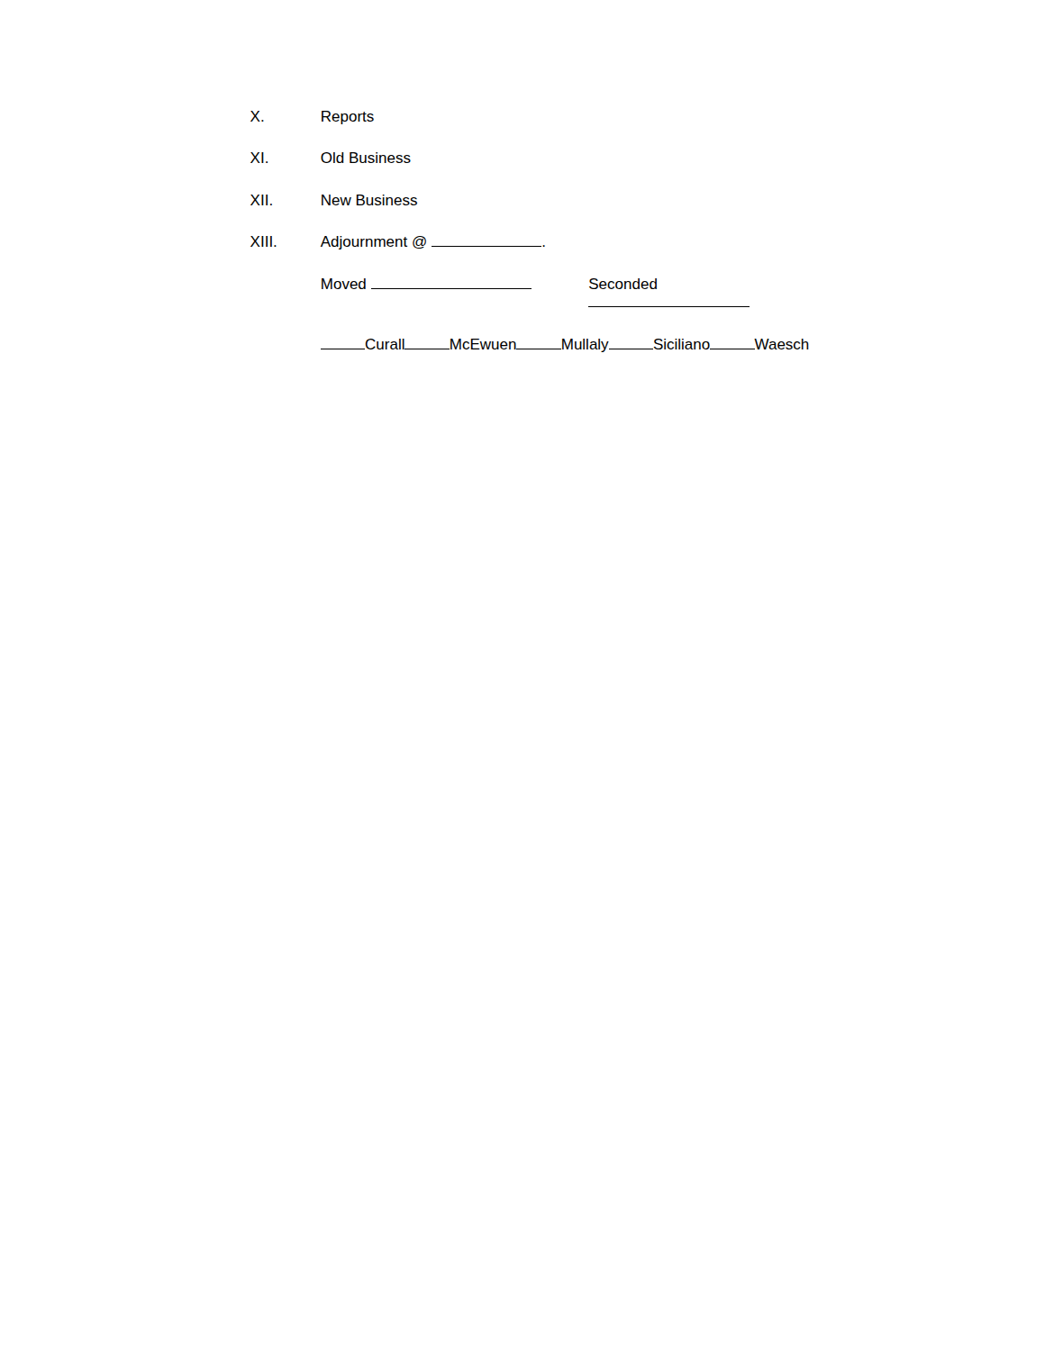X. Reports
XI. Old Business
XII. New Business
XIII. Adjournment @ .
Moved
Seconded
Curall McEwuen Mullaly Siciliano Waesch